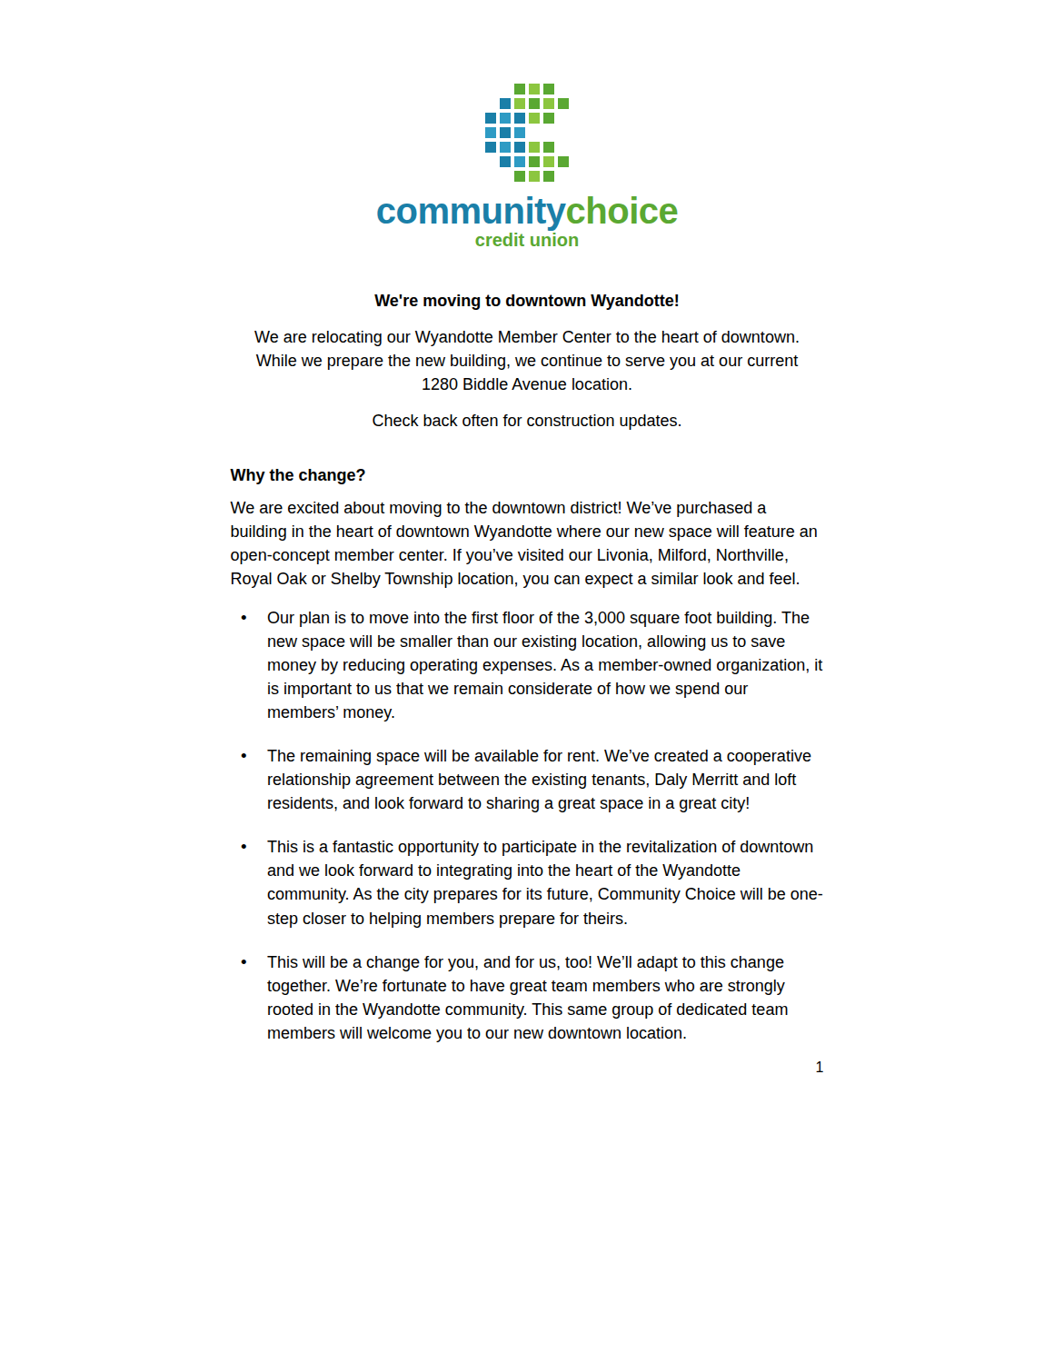community choice
credit union
We're moving to downtown Wyandotte!
We are relocating our Wyandotte Member Center to the heart of downtown.
While we prepare the new building, we continue to serve you at our current
1280 Biddle Avenue location.
Check back often for construction updates.
Why the change?
We are excited about moving to the downtown district! We’ve purchased a building in the heart of downtown Wyandotte where our new space will feature an open-concept member center. If you’ve visited our Livonia, Milford, Northville, Royal Oak or Shelby Township location, you can expect a similar look and feel.
Our plan is to move into the first floor of the 3,000 square foot building. The new space will be smaller than our existing location, allowing us to save money by reducing operating expenses. As a member-owned organization, it is important to us that we remain considerate of how we spend our members’ money.
The remaining space will be available for rent. We’ve created a cooperative relationship agreement between the existing tenants, Daly Merritt and loft residents, and look forward to sharing a great space in a great city!
This is a fantastic opportunity to participate in the revitalization of downtown and we look forward to integrating into the heart of the Wyandotte community. As the city prepares for its future, Community Choice will be one-step closer to helping members prepare for theirs.
This will be a change for you, and for us, too! We’ll adapt to this change together. We’re fortunate to have great team members who are strongly rooted in the Wyandotte community. This same group of dedicated team members will welcome you to our new downtown location.
1